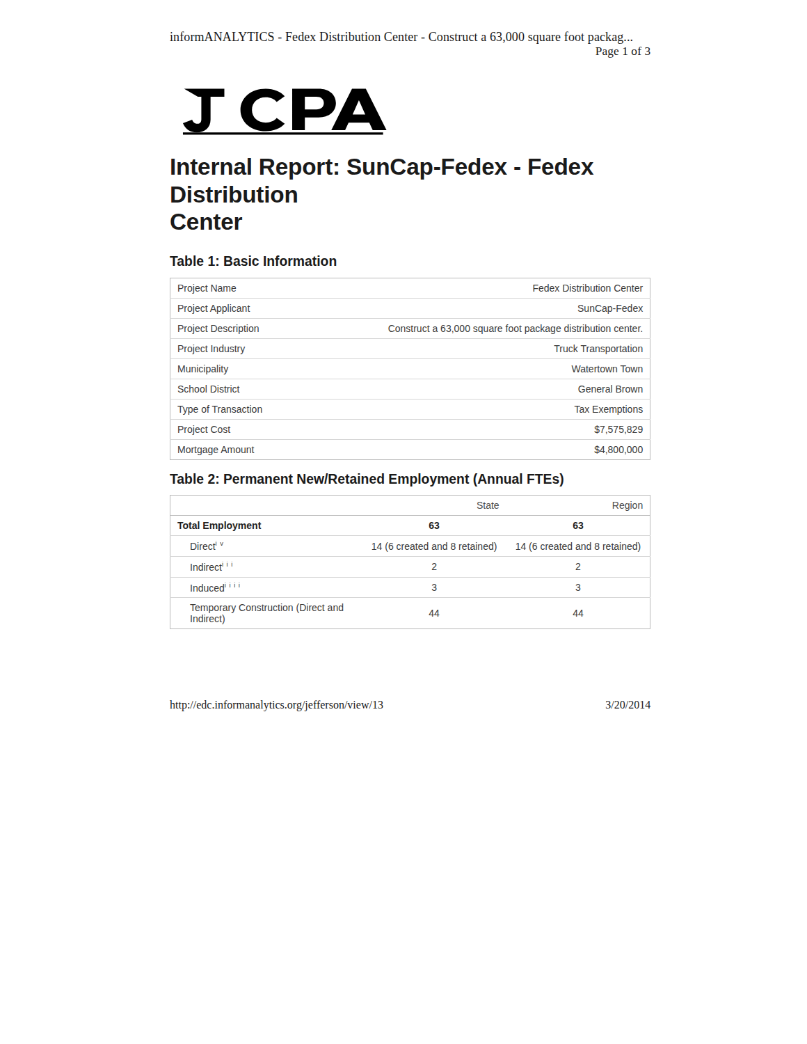informANALYTICS - Fedex Distribution Center - Construct a 63,000 square foot packag... Page 1 of 3
Internal Report: SunCap-Fedex - Fedex Distribution
Center
Table 1: Basic Information
| Project Name | Fedex Distribution Center |
| Project Applicant | SunCap-Fedex |
| Project Description | Construct a 63,000 square foot package distribution center. |
| Project Industry | Truck Transportation |
| Municipality | Watertown Town |
| School District | General Brown |
| Type of Transaction | Tax Exemptions |
| Project Cost | $7,575,829 |
| Mortgage Amount | $4,800,000 |
Table 2: Permanent New/Retained Employment (Annual FTEs)
| | State | Region |
| --- | --- | --- |
| Total Employment | 63 | 63 |
| Direct i v | 14 (6 created and 8 retained) | 14 (6 created and 8 retained) |
| Indirect i i i | 2 | 2 |
| Induced i i i i | 3 | 3 |
| Temporary Construction (Direct and Indirect) | 44 | 44 |
http://edc.informanalytics.org/jefferson/view/13 3/20/2014